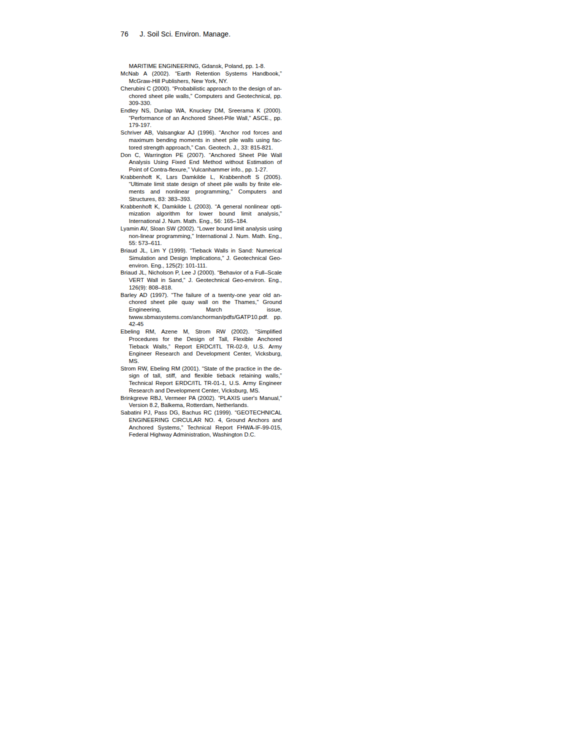76 J. Soil Sci. Environ. Manage.
MARITIME ENGINEERING, Gdansk, Poland, pp. 1-8.
McNab A (2002). “Earth Retention Systems Handbook,” McGraw-Hill Publishers, New York, NY.
Cherubini C (2000). “Probabilistic approach to the design of anchored sheet pile walls,” Computers and Geotechnical, pp. 309-330.
Endley NS, Dunlap WA, Knuckey DM, Sreerama K (2000). “Performance of an Anchored Sheet-Pile Wall,” ASCE., pp. 179-197.
Schriver AB, Valsangkar AJ (1996). “Anchor rod forces and maximum bending moments in sheet pile walls using factored strength approach,” Can. Geotech. J., 33: 815-821.
Don C, Warrington PE (2007). “Anchored Sheet Pile Wall Analysis Using Fixed End Method without Estimation of Point of Contra-flexure,” Vulcanhammer info., pp. 1-27.
Krabbenhoft K, Lars Damkilde L, Krabbenhoft S (2005). “Ultimate limit state design of sheet pile walls by finite elements and nonlinear programming,” Computers and Structures, 83: 383–393.
Krabbenhoft K, Damkilde L (2003). “A general nonlinear optimization algorithm for lower bound limit analysis,” International J. Num. Math. Eng., 56: 165–184.
Lyamin AV, Sloan SW (2002). “Lower bound limit analysis using non-linear programming,” International J. Num. Math. Eng., 55: 573–611.
Briaud JL, Lim Y (1999). “Tieback Walls in Sand: Numerical Simulation and Design Implications,” J. Geotechnical Geo-environ. Eng., 125(2): 101-111.
Briaud JL, Nicholson P, Lee J (2000). “Behavior of a Full–Scale VERT Wall in Sand,” J. Geotechnical Geo-environ. Eng., 126(9): 808–818.
Barley AD (1997). “The failure of a twenty-one year old anchored sheet pile quay wall on the Thames,” Ground Engineering, March issue, twww.sbmasystems.com/anchorman/pdfs/GATP10.pdf. pp. 42-45
Ebeling RM, Azene M, Strom RW (2002). “Simplified Procedures for the Design of Tall, Flexible Anchored Tieback Walls,” Report ERDC/ITL TR-02-9, U.S. Army Engineer Research and Development Center, Vicksburg, MS.
Strom RW, Ebeling RM (2001). “State of the practice in the design of tall, stiff, and flexible tieback retaining walls,” Technical Report ERDC/ITL TR-01-1, U.S. Army Engineer Research and Development Center, Vicksburg, MS.
Brinkgreve RBJ, Vermeer PA (2002). “PLAXIS user's Manual,” Version 8.2, Balkema, Rotterdam, Netherlands.
Sabatini PJ, Pass DG, Bachus RC (1999). “GEOTECHNICAL ENGINEERING CIRCULAR NO. 4, Ground Anchors and Anchored Systems,” Technical Report FHWA-IF-99-015, Federal Highway Administration, Washington D.C.